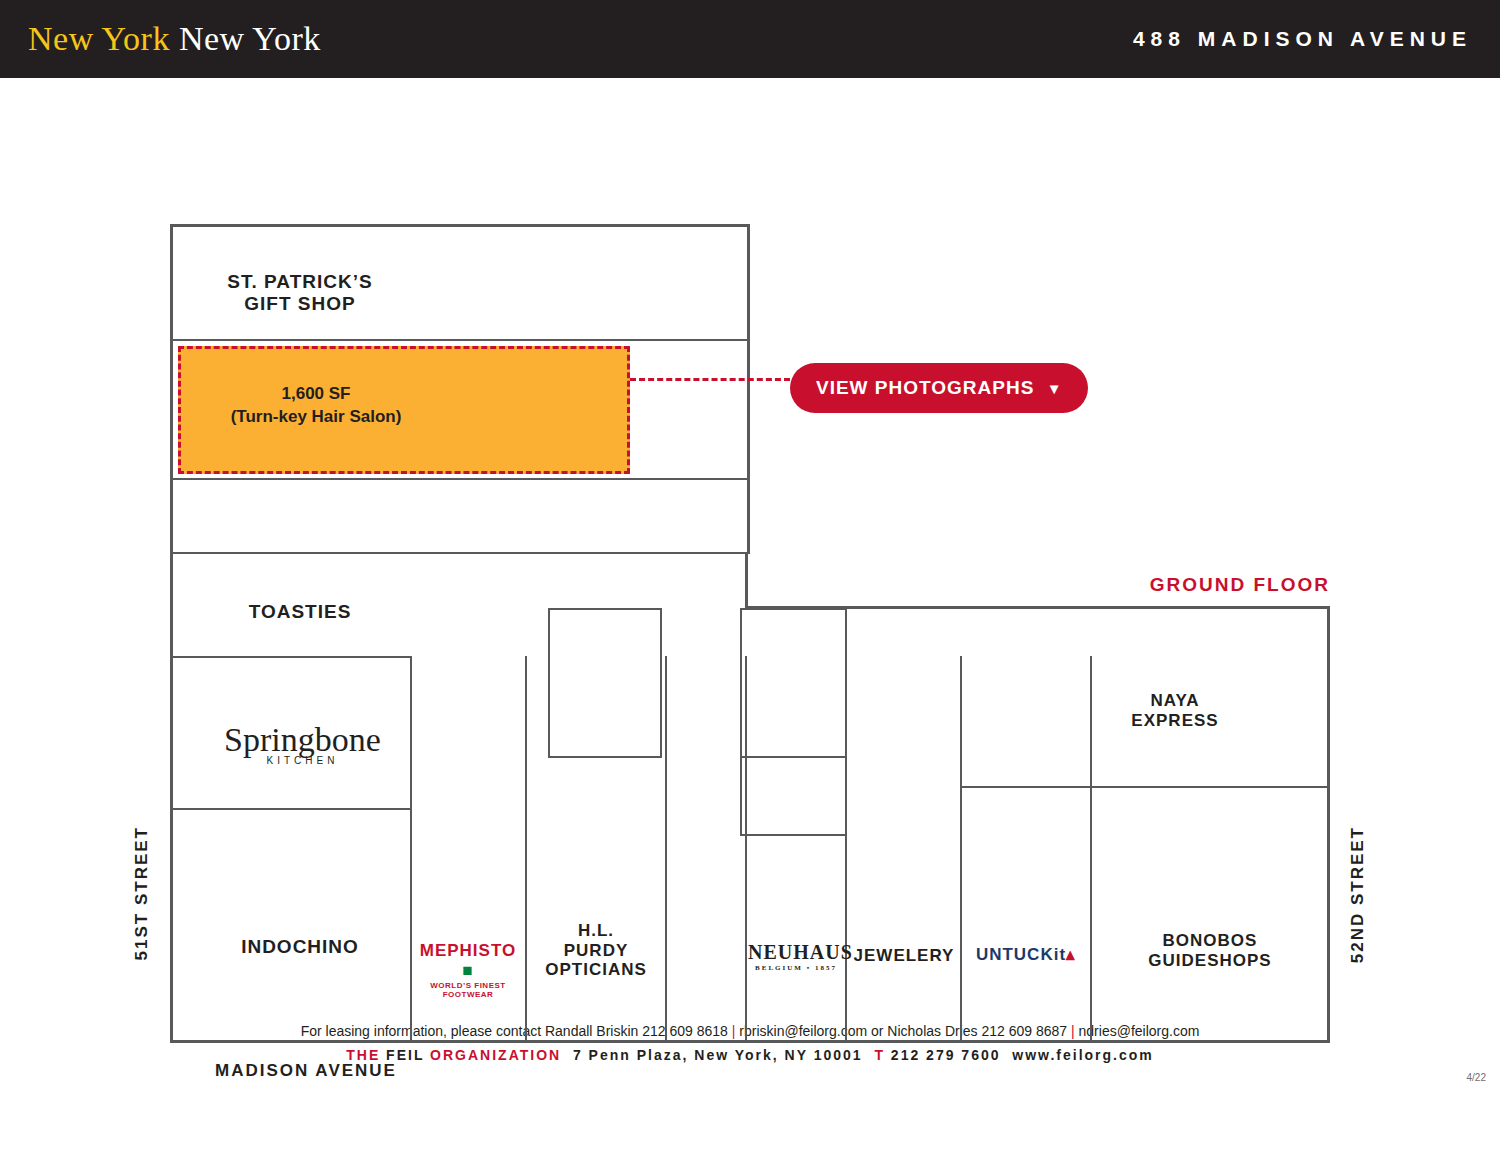New York New York
488 MADISON AVENUE
1,600 SF
(Turn-key Hair Salon)
VIEW PHOTOGRAPHS ▼
ST. PATRICK’S
GIFT SHOP
TOASTIES
Springbone KITCHEN
INDOCHINO
MEPHISTO ■ WORLD’S FINEST FOOTWEAR
H.L.
PURDY
OPTICIANS
NEUHAUS BELGIUM • 1857
JEWELERY
UNTUCKit▴
BONOBOS
GUIDESHOPS
NAYA
EXPRESS
GROUND FLOOR
51ST STREET
52ND STREET
MADISON AVENUE
For leasing information, please contact Randall Briskin 212 609 8618 | rbriskin@feilorg.com or Nicholas Dries 212 609 8687 | ndries@feilorg.com
THE FEIL ORGANIZATION 7 Penn Plaza, New York, NY 10001 T 212 279 7600 www.feilorg.com
4/22